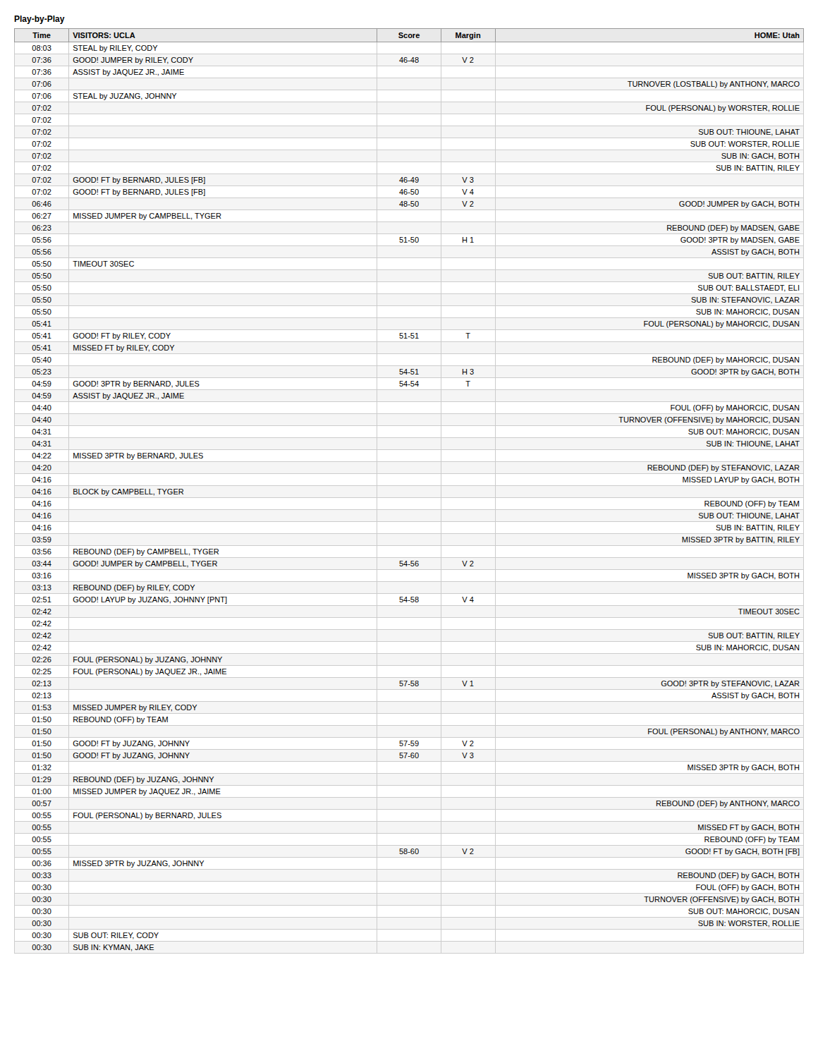Play-by-Play
| Time | VISITORS: UCLA | Score | Margin | HOME: Utah |
| --- | --- | --- | --- | --- |
| 08:03 | STEAL by RILEY, CODY | | | |
| 07:36 | GOOD! JUMPER by RILEY, CODY | 46-48 | V 2 | |
| 07:36 | ASSIST by JAQUEZ JR., JAIME | | | |
| 07:06 | | | | TURNOVER (LOSTBALL) by ANTHONY, MARCO |
| 07:06 | STEAL by JUZANG, JOHNNY | | | |
| 07:02 | | | | FOUL (PERSONAL) by WORSTER, ROLLIE |
| 07:02 | | | | |
| 07:02 | | | | SUB OUT: THIOUNE, LAHAT |
| 07:02 | | | | SUB OUT: WORSTER, ROLLIE |
| 07:02 | | | | SUB IN: GACH, BOTH |
| 07:02 | | | | SUB IN: BATTIN, RILEY |
| 07:02 | GOOD! FT by BERNARD, JULES [FB] | 46-49 | V 3 | |
| 07:02 | GOOD! FT by BERNARD, JULES [FB] | 46-50 | V 4 | |
| 06:46 | | 48-50 | V 2 | GOOD! JUMPER by GACH, BOTH |
| 06:27 | MISSED JUMPER by CAMPBELL, TYGER | | | |
| 06:23 | | | | REBOUND (DEF) by MADSEN, GABE |
| 05:56 | | 51-50 | H 1 | GOOD! 3PTR by MADSEN, GABE |
| 05:56 | | | | ASSIST by GACH, BOTH |
| 05:50 | TIMEOUT 30SEC | | | |
| 05:50 | | | | SUB OUT: BATTIN, RILEY |
| 05:50 | | | | SUB OUT: BALLSTAEDT, ELI |
| 05:50 | | | | SUB IN: STEFANOVIC, LAZAR |
| 05:50 | | | | SUB IN: MAHORCIC, DUSAN |
| 05:41 | | | | FOUL (PERSONAL) by MAHORCIC, DUSAN |
| 05:41 | GOOD! FT by RILEY, CODY | 51-51 | T | |
| 05:41 | MISSED FT by RILEY, CODY | | | |
| 05:40 | | | | REBOUND (DEF) by MAHORCIC, DUSAN |
| 05:23 | | 54-51 | H 3 | GOOD! 3PTR by GACH, BOTH |
| 04:59 | GOOD! 3PTR by BERNARD, JULES | 54-54 | T | |
| 04:59 | ASSIST by JAQUEZ JR., JAIME | | | |
| 04:40 | | | | FOUL (OFF) by MAHORCIC, DUSAN |
| 04:40 | | | | TURNOVER (OFFENSIVE) by MAHORCIC, DUSAN |
| 04:31 | | | | SUB OUT: MAHORCIC, DUSAN |
| 04:31 | | | | SUB IN: THIOUNE, LAHAT |
| 04:22 | MISSED 3PTR by BERNARD, JULES | | | |
| 04:20 | | | | REBOUND (DEF) by STEFANOVIC, LAZAR |
| 04:16 | | | | MISSED LAYUP by GACH, BOTH |
| 04:16 | BLOCK by CAMPBELL, TYGER | | | |
| 04:16 | | | | REBOUND (OFF) by TEAM |
| 04:16 | | | | SUB OUT: THIOUNE, LAHAT |
| 04:16 | | | | SUB IN: BATTIN, RILEY |
| 03:59 | | | | MISSED 3PTR by BATTIN, RILEY |
| 03:56 | REBOUND (DEF) by CAMPBELL, TYGER | | | |
| 03:44 | GOOD! JUMPER by CAMPBELL, TYGER | 54-56 | V 2 | |
| 03:16 | | | | MISSED 3PTR by GACH, BOTH |
| 03:13 | REBOUND (DEF) by RILEY, CODY | | | |
| 02:51 | GOOD! LAYUP by JUZANG, JOHNNY [PNT] | 54-58 | V 4 | |
| 02:42 | | | | TIMEOUT 30SEC |
| 02:42 | | | | |
| 02:42 | | | | SUB OUT: BATTIN, RILEY |
| 02:42 | | | | SUB IN: MAHORCIC, DUSAN |
| 02:26 | FOUL (PERSONAL) by JUZANG, JOHNNY | | | |
| 02:25 | FOUL (PERSONAL) by JAQUEZ JR., JAIME | | | |
| 02:13 | | 57-58 | V 1 | GOOD! 3PTR by STEFANOVIC, LAZAR |
| 02:13 | | | | ASSIST by GACH, BOTH |
| 01:53 | MISSED JUMPER by RILEY, CODY | | | |
| 01:50 | REBOUND (OFF) by TEAM | | | |
| 01:50 | | | | FOUL (PERSONAL) by ANTHONY, MARCO |
| 01:50 | GOOD! FT by JUZANG, JOHNNY | 57-59 | V 2 | |
| 01:50 | GOOD! FT by JUZANG, JOHNNY | 57-60 | V 3 | |
| 01:32 | | | | MISSED 3PTR by GACH, BOTH |
| 01:29 | REBOUND (DEF) by JUZANG, JOHNNY | | | |
| 01:00 | MISSED JUMPER by JAQUEZ JR., JAIME | | | |
| 00:57 | | | | REBOUND (DEF) by ANTHONY, MARCO |
| 00:55 | FOUL (PERSONAL) by BERNARD, JULES | | | |
| 00:55 | | | | MISSED FT by GACH, BOTH |
| 00:55 | | | | REBOUND (OFF) by TEAM |
| 00:55 | | 58-60 | V 2 | GOOD! FT by GACH, BOTH [FB] |
| 00:36 | MISSED 3PTR by JUZANG, JOHNNY | | | |
| 00:33 | | | | REBOUND (DEF) by GACH, BOTH |
| 00:30 | | | | FOUL (OFF) by GACH, BOTH |
| 00:30 | | | | TURNOVER (OFFENSIVE) by GACH, BOTH |
| 00:30 | | | | SUB OUT: MAHORCIC, DUSAN |
| 00:30 | | | | SUB IN: WORSTER, ROLLIE |
| 00:30 | SUB OUT: RILEY, CODY | | | |
| 00:30 | SUB IN: KYMAN, JAKE | | | |